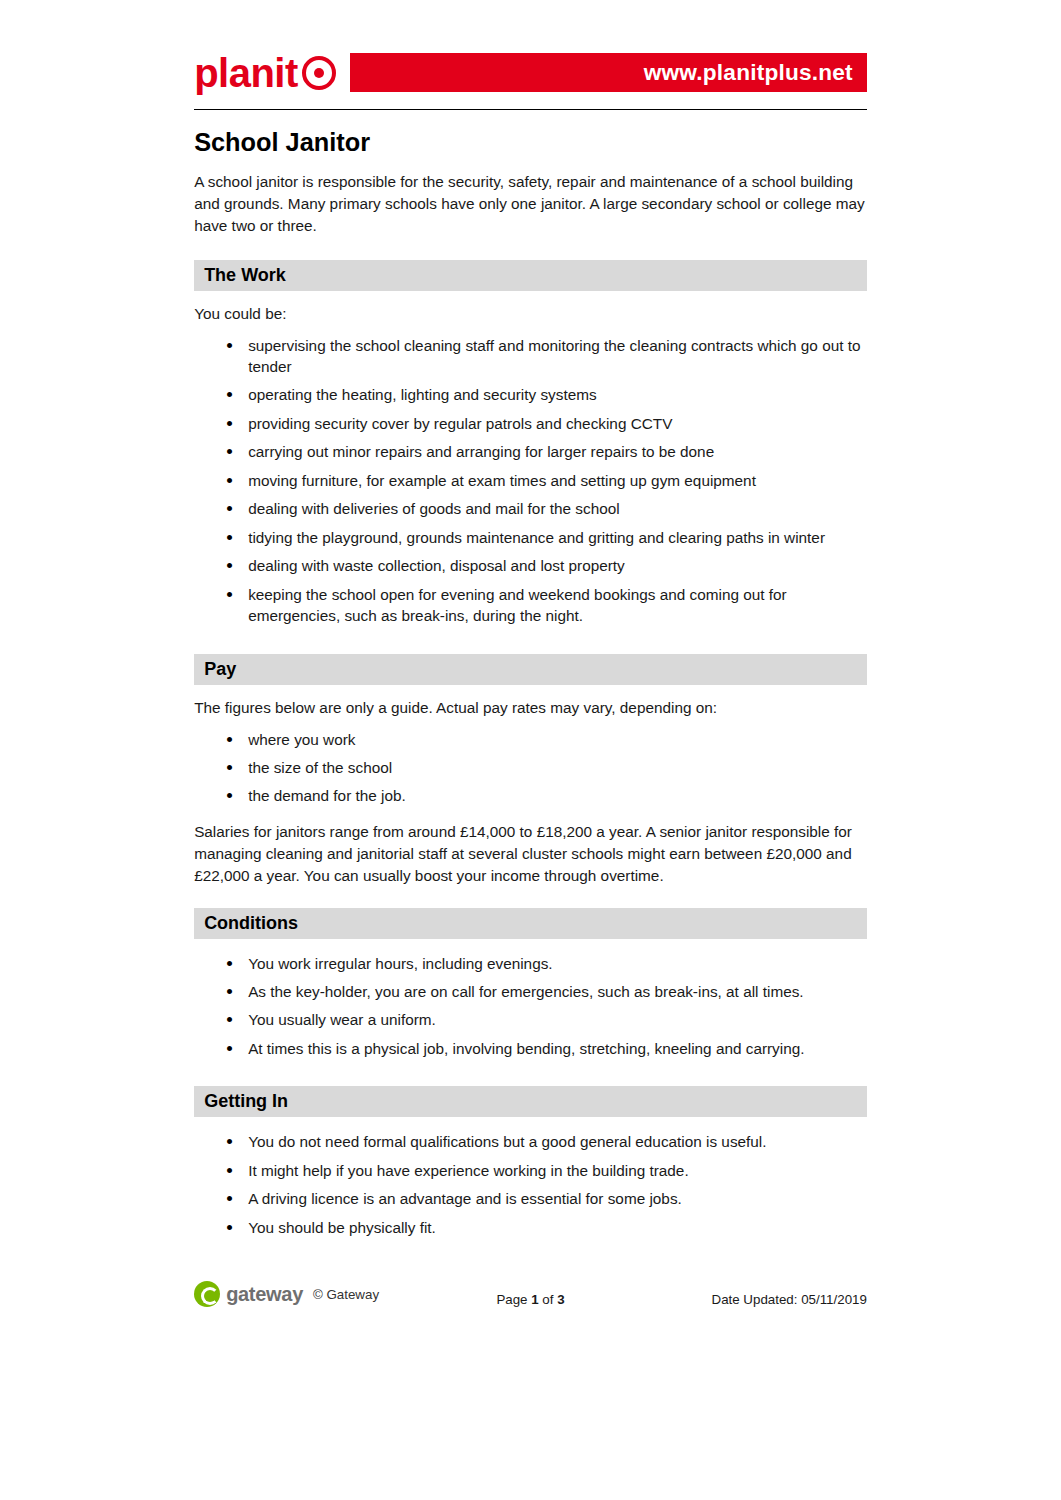planit
www.planitplus.net
School Janitor
A school janitor is responsible for the security, safety, repair and maintenance of a school building and grounds. Many primary schools have only one janitor. A large secondary school or college may have two or three.
The Work
You could be:
supervising the school cleaning staff and monitoring the cleaning contracts which go out to tender
operating the heating, lighting and security systems
providing security cover by regular patrols and checking CCTV
carrying out minor repairs and arranging for larger repairs to be done
moving furniture, for example at exam times and setting up gym equipment
dealing with deliveries of goods and mail for the school
tidying the playground, grounds maintenance and gritting and clearing paths in winter
dealing with waste collection, disposal and lost property
keeping the school open for evening and weekend bookings and coming out for emergencies, such as break-ins, during the night.
Pay
The figures below are only a guide. Actual pay rates may vary, depending on:
where you work
the size of the school
the demand for the job.
Salaries for janitors range from around £14,000 to £18,200 a year. A senior janitor responsible for managing cleaning and janitorial staff at several cluster schools might earn between £20,000 and £22,000 a year. You can usually boost your income through overtime.
Conditions
You work irregular hours, including evenings.
As the key-holder, you are on call for emergencies, such as break-ins, at all times.
You usually wear a uniform.
At times this is a physical job, involving bending, stretching, kneeling and carrying.
Getting In
You do not need formal qualifications but a good general education is useful.
It might help if you have experience working in the building trade.
A driving licence is an advantage and is essential for some jobs.
You should be physically fit.
gateway
© Gateway
Page 1 of 3
Date Updated: 05/11/2019